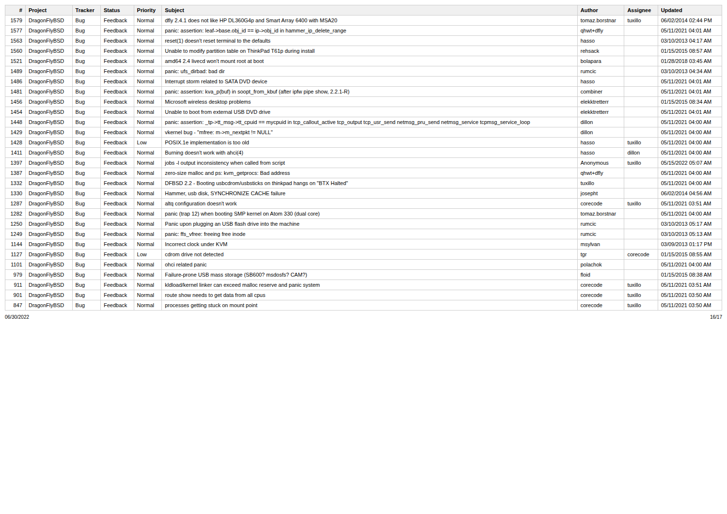| # | Project | Tracker | Status | Priority | Subject | Author | Assignee | Updated |
| --- | --- | --- | --- | --- | --- | --- | --- | --- |
| 1579 | DragonFlyBSD | Bug | Feedback | Normal | dfly 2.4.1 does not like HP DL360G4p and Smart Array 6400 with MSA20 | tomaz.borstnar | tuxillo | 06/02/2014 02:44 PM |
| 1577 | DragonFlyBSD | Bug | Feedback | Normal | panic: assertion: leaf->base.obj_id == ip->obj_id in hammer_ip_delete_range | qhwt+dfly | | 05/11/2021 04:01 AM |
| 1563 | DragonFlyBSD | Bug | Feedback | Normal | reset(1) doesn't reset terminal to the defaults | hasso | | 03/10/2013 04:17 AM |
| 1560 | DragonFlyBSD | Bug | Feedback | Normal | Unable to modify partition table on ThinkPad T61p during install | rehsack | | 01/15/2015 08:57 AM |
| 1521 | DragonFlyBSD | Bug | Feedback | Normal | amd64 2.4 livecd won't mount root at boot | bolapara | | 01/28/2018 03:45 AM |
| 1489 | DragonFlyBSD | Bug | Feedback | Normal | panic: ufs_dirbad: bad dir | rumcic | | 03/10/2013 04:34 AM |
| 1486 | DragonFlyBSD | Bug | Feedback | Normal | Interrupt storm related to SATA DVD device | hasso | | 05/11/2021 04:01 AM |
| 1481 | DragonFlyBSD | Bug | Feedback | Normal | panic: assertion: kva_p(buf) in soopt_from_kbuf (after ipfw pipe show, 2.2.1-R) | combiner | | 05/11/2021 04:01 AM |
| 1456 | DragonFlyBSD | Bug | Feedback | Normal | Microsoft wireless desktop problems | elekktretterr | | 01/15/2015 08:34 AM |
| 1454 | DragonFlyBSD | Bug | Feedback | Normal | Unable to boot from external USB DVD drive | elekktretterr | | 05/11/2021 04:01 AM |
| 1448 | DragonFlyBSD | Bug | Feedback | Normal | panic: assertion: _tp->tt_msg->tt_cpuid == mycpuid in tcp_callout_active tcp_output tcp_usr_send netmsg_pru_send netmsg_service tcpmsg_service_loop | dillon | | 05/11/2021 04:00 AM |
| 1429 | DragonFlyBSD | Bug | Feedback | Normal | vkernel bug - "mfree: m->m_nextpkt != NULL" | dillon | | 05/11/2021 04:00 AM |
| 1428 | DragonFlyBSD | Bug | Feedback | Low | POSIX.1e implementation is too old | hasso | tuxillo | 05/11/2021 04:00 AM |
| 1411 | DragonFlyBSD | Bug | Feedback | Normal | Burning doesn't work with ahci(4) | hasso | dillon | 05/11/2021 04:00 AM |
| 1397 | DragonFlyBSD | Bug | Feedback | Normal | jobs -l output inconsistency when called from script | Anonymous | tuxillo | 05/15/2022 05:07 AM |
| 1387 | DragonFlyBSD | Bug | Feedback | Normal | zero-size malloc and ps: kvm_getprocs: Bad address | qhwt+dfly | | 05/11/2021 04:00 AM |
| 1332 | DragonFlyBSD | Bug | Feedback | Normal | DFBSD 2.2 - Booting usbcdrom/usbsticks on thinkpad hangs on "BTX Halted" | tuxillo | | 05/11/2021 04:00 AM |
| 1330 | DragonFlyBSD | Bug | Feedback | Normal | Hammer, usb disk, SYNCHRONIZE CACHE failure | josepht | | 06/02/2014 04:56 AM |
| 1287 | DragonFlyBSD | Bug | Feedback | Normal | altq configuration doesn't work | corecode | tuxillo | 05/11/2021 03:51 AM |
| 1282 | DragonFlyBSD | Bug | Feedback | Normal | panic (trap 12) when booting SMP kernel on Atom 330 (dual core) | tomaz.borstnar | | 05/11/2021 04:00 AM |
| 1250 | DragonFlyBSD | Bug | Feedback | Normal | Panic upon plugging an USB flash drive into the machine | rumcic | | 03/10/2013 05:17 AM |
| 1249 | DragonFlyBSD | Bug | Feedback | Normal | panic: ffs_vfree: freeing free inode | rumcic | | 03/10/2013 05:13 AM |
| 1144 | DragonFlyBSD | Bug | Feedback | Normal | Incorrect clock under KVM | msylvan | | 03/09/2013 01:17 PM |
| 1127 | DragonFlyBSD | Bug | Feedback | Low | cdrom drive not detected | tgr | corecode | 01/15/2015 08:55 AM |
| 1101 | DragonFlyBSD | Bug | Feedback | Normal | ohci related panic | polachok | | 05/11/2021 04:00 AM |
| 979 | DragonFlyBSD | Bug | Feedback | Normal | Failure-prone USB mass storage (SB600? msdosfs? CAM?) | floid | | 01/15/2015 08:38 AM |
| 911 | DragonFlyBSD | Bug | Feedback | Normal | kldload/kernel linker can exceed malloc reserve and panic system | corecode | tuxillo | 05/11/2021 03:51 AM |
| 901 | DragonFlyBSD | Bug | Feedback | Normal | route show needs to get data from all cpus | corecode | tuxillo | 05/11/2021 03:50 AM |
| 847 | DragonFlyBSD | Bug | Feedback | Normal | processes getting stuck on mount point | corecode | tuxillo | 05/11/2021 03:50 AM |
06/30/2022 16/17